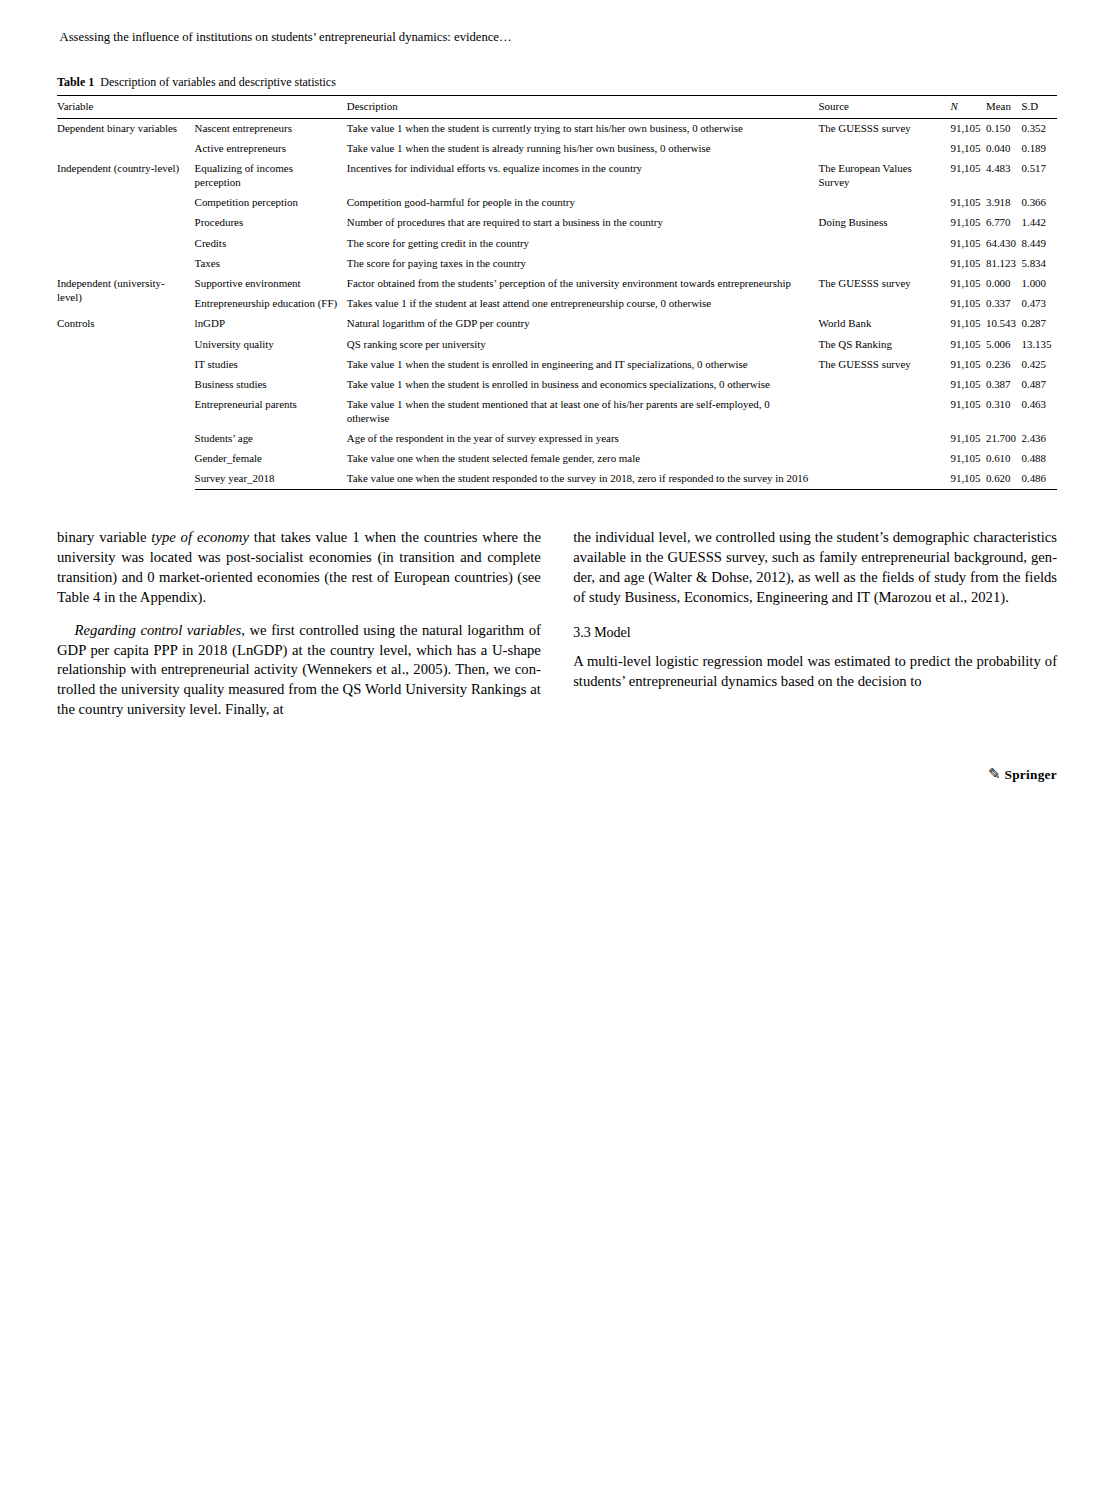Assessing the influence of institutions on students’ entrepreneurial dynamics: evidence…
Table 1 Description of variables and descriptive statistics
| Variable | Description | Source | N | Mean | S.D |
| --- | --- | --- | --- | --- | --- |
| Dependent binary variables | Nascent entrepreneurs | Take value 1 when the student is currently trying to start his/her own business, 0 otherwise | The GUESSS survey | 91,105 | 0.150 | 0.352 |
| Active entrepreneurs | Take value 1 when the student is already running his/her own business, 0 otherwise | | 91,105 | 0.040 | 0.189 |
| Independent (country-level) | Equalizing of incomes perception | Incentives for individual efforts vs. equalize incomes in the country | The European Values Survey | 91,105 | 4.483 | 0.517 |
| Competition perception | Competition good-harmful for people in the country | | 91,105 | 3.918 | 0.366 |
| Procedures | Number of procedures that are required to start a business in the country | Doing Business | 91,105 | 6.770 | 1.442 |
| Credits | The score for getting credit in the country | | 91,105 | 64.430 | 8.449 |
| Taxes | The score for paying taxes in the country | | 91,105 | 81.123 | 5.834 |
| Independent (university-level) | Supportive environment | Factor obtained from the students’ perception of the university environment towards entrepreneurship | The GUESSS survey | 91,105 | 0.000 | 1.000 |
| Entrepreneurship education (FF) | Takes value 1 if the student at least attend one entrepreneurship course, 0 otherwise | | 91,105 | 0.337 | 0.473 |
| Controls | lnGDP | Natural logarithm of the GDP per country | World Bank | 91,105 | 10.543 | 0.287 |
| University quality | QS ranking score per university | The QS Ranking | 91,105 | 5.006 | 13.135 |
| IT studies | Take value 1 when the student is enrolled in engineering and IT specializations, 0 otherwise | The GUESSS survey | 91,105 | 0.236 | 0.425 |
| Business studies | Take value 1 when the student is enrolled in business and economics specializations, 0 otherwise | | 91,105 | 0.387 | 0.487 |
| Entrepreneurial parents | Take value 1 when the student mentioned that at least one of his/her parents are self-employed, 0 otherwise | | 91,105 | 0.310 | 0.463 |
| Students’ age | Age of the respondent in the year of survey expressed in years | | 91,105 | 21.700 | 2.436 |
| Gender_female | Take value one when the student selected female gender, zero male | | 91,105 | 0.610 | 0.488 |
| Survey year_2018 | Take value one when the student responded to the survey in 2018, zero if responded to the survey in 2016 | | 91,105 | 0.620 | 0.486 |
binary variable type of economy that takes value 1 when the countries where the university was located was post-socialist economies (in transition and complete transition) and 0 market-oriented economies (the rest of European countries) (see Table 4 in the Appendix).
Regarding control variables, we first controlled using the natural logarithm of GDP per capita PPP in 2018 (LnGDP) at the country level, which has a U-shape relationship with entrepreneurial activity (Wennekers et al., 2005). Then, we controlled the university quality measured from the QS World University Rankings at the country university level. Finally, at
the individual level, we controlled using the student’s demographic characteristics available in the GUESSS survey, such as family entrepreneurial background, gender, and age (Walter & Dohse, 2012), as well as the fields of study from the fields of study Business, Economics, Engineering and IT (Marozou et al., 2021).
3.3 Model
A multi-level logistic regression model was estimated to predict the probability of students’ entrepreneurial dynamics based on the decision to
✎Springer